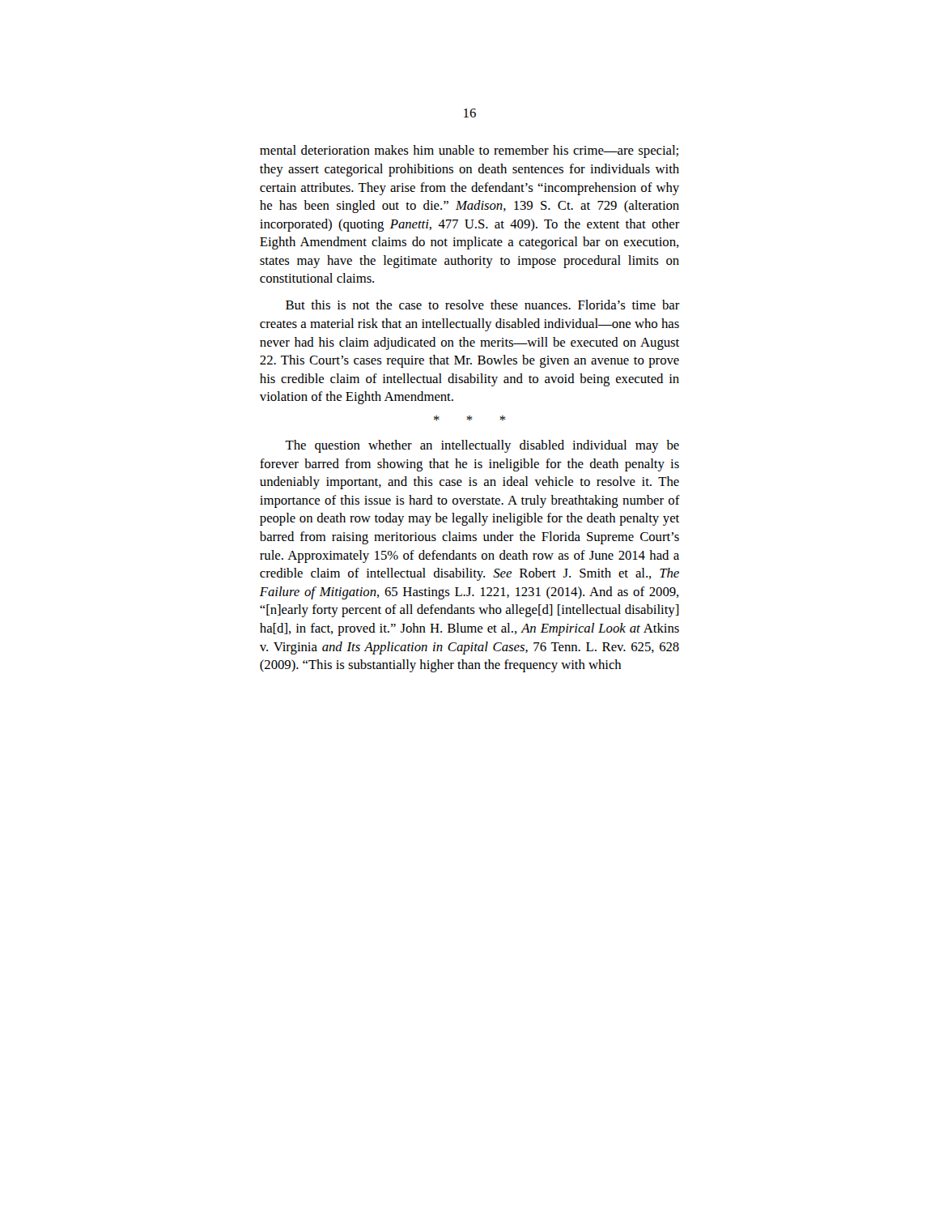16
mental deterioration makes him unable to remember his crime—are special; they assert categorical prohibitions on death sentences for individuals with certain attributes. They arise from the defendant’s “incomprehension of why he has been singled out to die.” Madison, 139 S. Ct. at 729 (alteration incorporated) (quoting Panetti, 477 U.S. at 409). To the extent that other Eighth Amendment claims do not implicate a categorical bar on execution, states may have the legitimate authority to impose procedural limits on constitutional claims.
But this is not the case to resolve these nuances. Florida’s time bar creates a material risk that an intellectually disabled individual—one who has never had his claim adjudicated on the merits—will be executed on August 22. This Court’s cases require that Mr. Bowles be given an avenue to prove his credible claim of intellectual disability and to avoid being executed in violation of the Eighth Amendment.
* * *
The question whether an intellectually disabled individual may be forever barred from showing that he is ineligible for the death penalty is undeniably important, and this case is an ideal vehicle to resolve it. The importance of this issue is hard to overstate. A truly breathtaking number of people on death row today may be legally ineligible for the death penalty yet barred from raising meritorious claims under the Florida Supreme Court’s rule. Approximately 15% of defendants on death row as of June 2014 had a credible claim of intellectual disability. See Robert J. Smith et al., The Failure of Mitigation, 65 Hastings L.J. 1221, 1231 (2014). And as of 2009, “[n]early forty percent of all defendants who allege[d] [intellectual disability] ha[d], in fact, proved it.” John H. Blume et al., An Empirical Look at Atkins v. Virginia and Its Application in Capital Cases, 76 Tenn. L. Rev. 625, 628 (2009). “This is substantially higher than the frequency with which